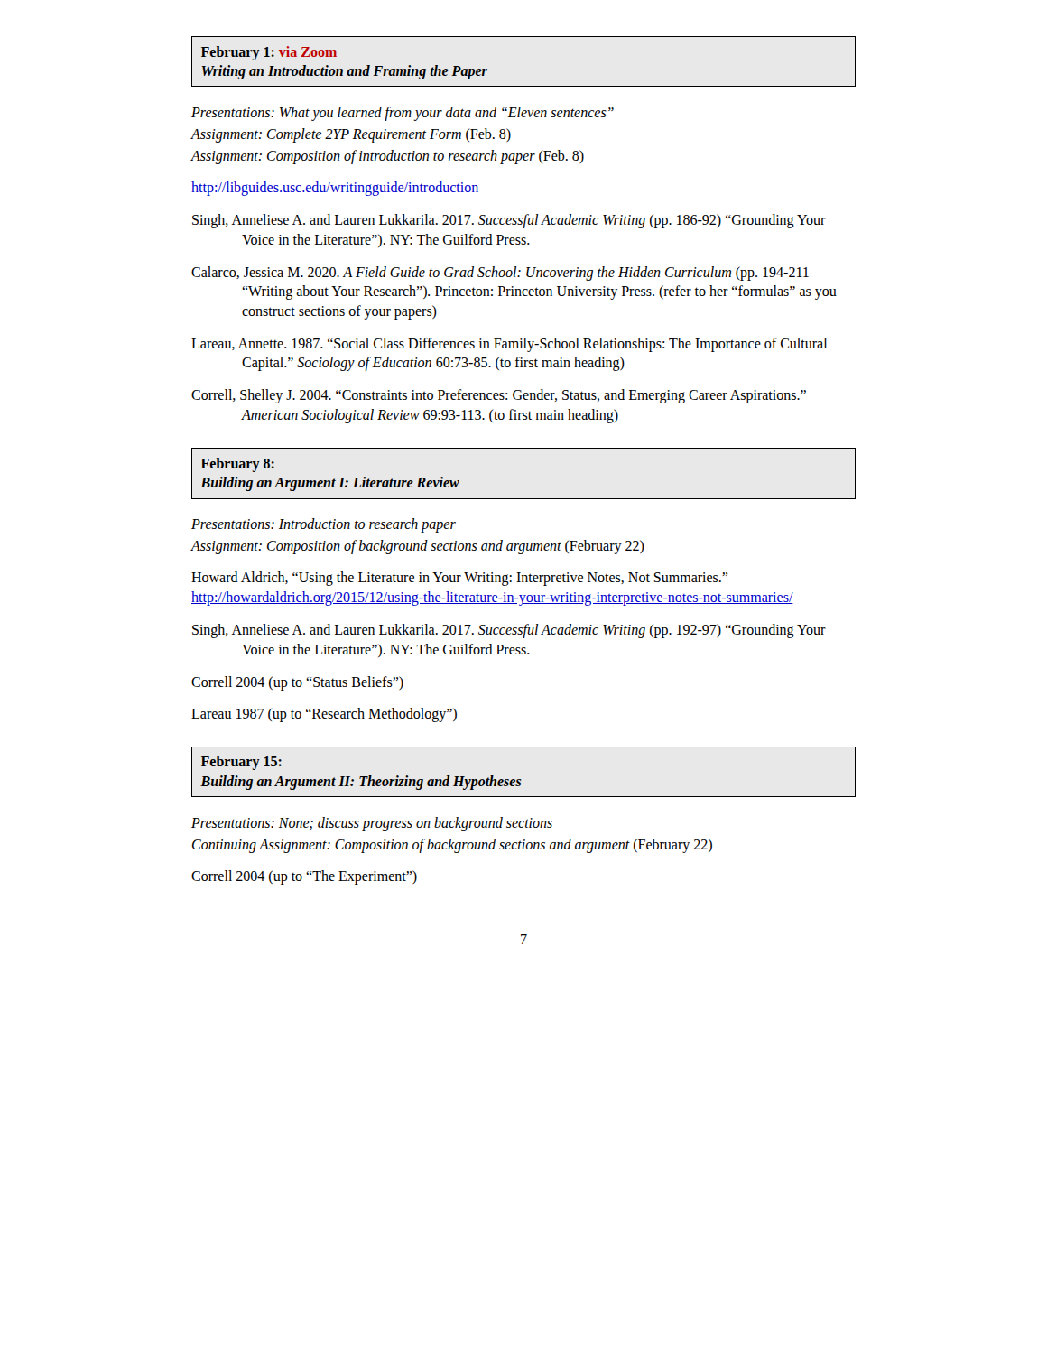February 1: via Zoom Writing an Introduction and Framing the Paper
Presentations: What you learned from your data and “Eleven sentences”
Assignment: Complete 2YP Requirement Form (Feb. 8)
Assignment: Composition of introduction to research paper (Feb. 8)
http://libguides.usc.edu/writingguide/introduction
Singh, Anneliese A. and Lauren Lukkarila. 2017. Successful Academic Writing (pp. 186-92) “Grounding Your Voice in the Literature”). NY: The Guilford Press.
Calarco, Jessica M. 2020. A Field Guide to Grad School: Uncovering the Hidden Curriculum (pp. 194-211 “Writing about Your Research”). Princeton: Princeton University Press. (refer to her “formulas” as you construct sections of your papers)
Lareau, Annette. 1987. “Social Class Differences in Family-School Relationships: The Importance of Cultural Capital.” Sociology of Education 60:73-85. (to first main heading)
Correll, Shelley J. 2004. “Constraints into Preferences: Gender, Status, and Emerging Career Aspirations.” American Sociological Review 69:93-113. (to first main heading)
February 8: Building an Argument I: Literature Review
Presentations: Introduction to research paper
Assignment: Composition of background sections and argument (February 22)
Howard Aldrich, “Using the Literature in Your Writing: Interpretive Notes, Not Summaries.”
http://howardaldrich.org/2015/12/using-the-literature-in-your-writing-interpretive-notes-not-summaries/
Singh, Anneliese A. and Lauren Lukkarila. 2017. Successful Academic Writing (pp. 192-97) “Grounding Your Voice in the Literature”). NY: The Guilford Press.
Correll 2004 (up to “Status Beliefs”)
Lareau 1987 (up to “Research Methodology”)
February 15: Building an Argument II: Theorizing and Hypotheses
Presentations: None; discuss progress on background sections
Continuing Assignment: Composition of background sections and argument (February 22)
Correll 2004 (up to “The Experiment”)
7